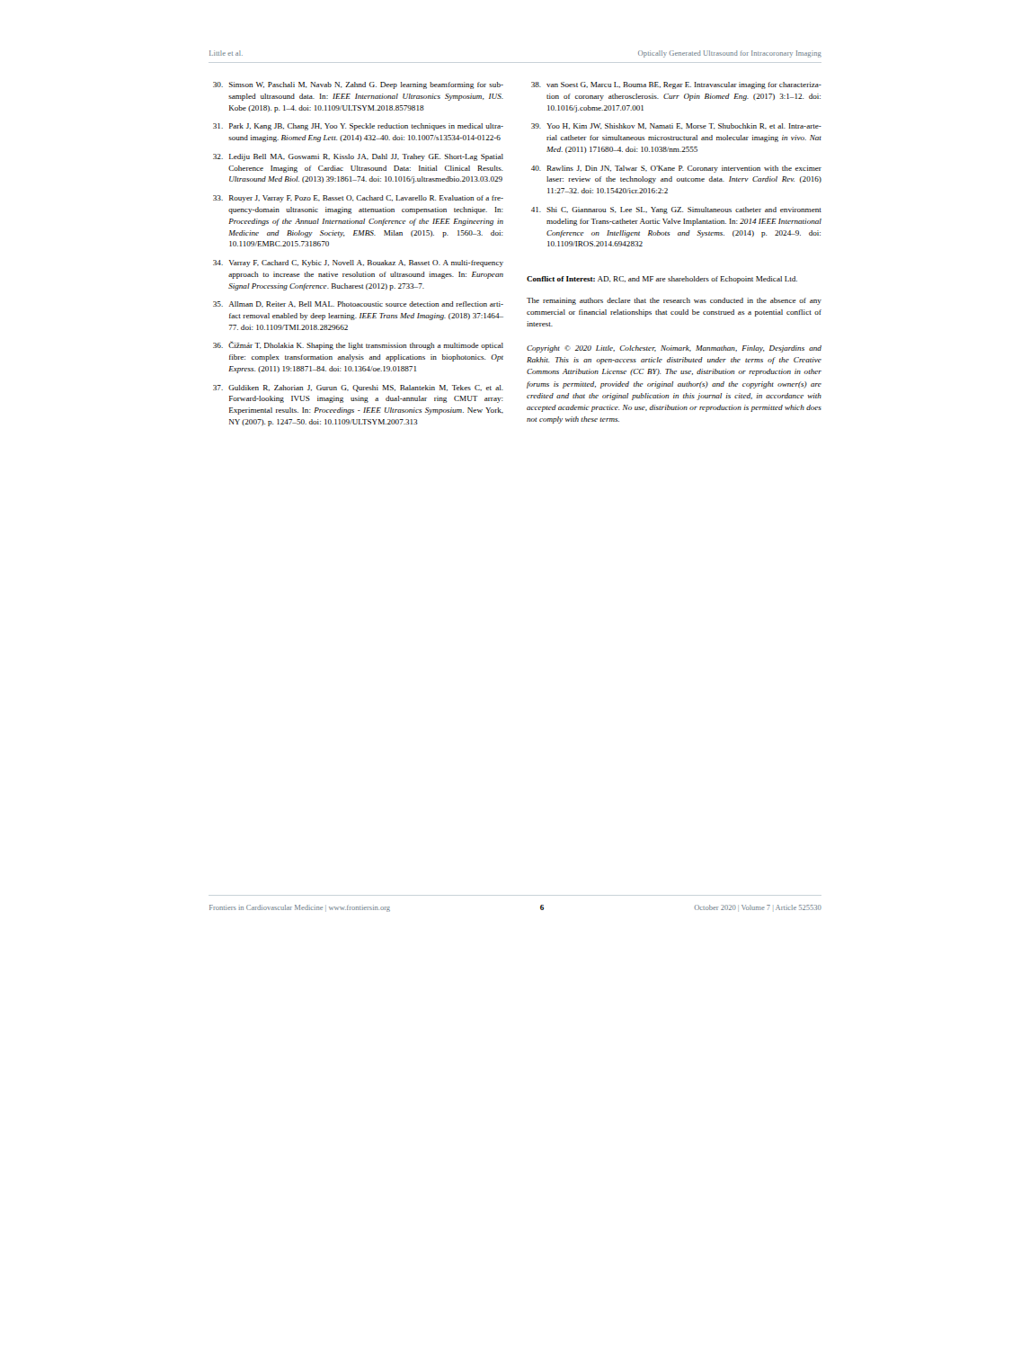Little et al.
Optically Generated Ultrasound for Intracoronary Imaging
30. Simson W, Paschali M, Navab N, Zahnd G. Deep learning beamforming for sub-sampled ultrasound data. In: IEEE International Ultrasonics Symposium, IUS. Kobe (2018). p. 1–4. doi: 10.1109/ULTSYM.2018.8579818
31. Park J, Kang JB, Chang JH, Yoo Y. Speckle reduction techniques in medical ultrasound imaging. Biomed Eng Lett. (2014) 432–40. doi: 10.1007/s13534-014-0122-6
32. Lediju Bell MA, Goswami R, Kisslo JA, Dahl JJ, Trahey GE. Short-Lag Spatial Coherence Imaging of Cardiac Ultrasound Data: Initial Clinical Results. Ultrasound Med Biol. (2013) 39:1861–74. doi: 10.1016/j.ultrasmedbio.2013.03.029
33. Rouyer J, Varray F, Pozo E, Basset O, Cachard C, Lavarello R. Evaluation of a frequency-domain ultrasonic imaging attenuation compensation technique. In: Proceedings of the Annual International Conference of the IEEE Engineering in Medicine and Biology Society, EMBS. Milan (2015). p. 1560–3. doi: 10.1109/EMBC.2015.7318670
34. Varray F, Cachard C, Kybic J, Novell A, Bouakaz A, Basset O. A multi-frequency approach to increase the native resolution of ultrasound images. In: European Signal Processing Conference. Bucharest (2012) p. 2733–7.
35. Allman D, Reiter A, Bell MAL. Photoacoustic source detection and reflection artifact removal enabled by deep learning. IEEE Trans Med Imaging. (2018) 37:1464–77. doi: 10.1109/TMI.2018.2829662
36. Čižmár T, Dholakia K. Shaping the light transmission through a multimode optical fibre: complex transformation analysis and applications in biophotonics. Opt Express. (2011) 19:18871–84. doi: 10.1364/oe.19.018871
37. Guldiken R, Zahorian J, Gurun G, Qureshi MS, Balantekin M, Tekes C, et al. Forward-looking IVUS imaging using a dual-annular ring CMUT array: Experimental results. In: Proceedings - IEEE Ultrasonics Symposium. New York, NY (2007). p. 1247–50. doi: 10.1109/ULTSYM.2007.313
38. van Soest G, Marcu L, Bouma BE, Regar E. Intravascular imaging for characterization of coronary atherosclerosis. Curr Opin Biomed Eng. (2017) 3:1–12. doi: 10.1016/j.cobme.2017.07.001
39. Yoo H, Kim JW, Shishkov M, Namati E, Morse T, Shubochkin R, et al. Intra-arterial catheter for simultaneous microstructural and molecular imaging in vivo. Nat Med. (2011) 171680–4. doi: 10.1038/nm.2555
40. Rawlins J, Din JN, Talwar S, O'Kane P. Coronary intervention with the excimer laser: review of the technology and outcome data. Interv Cardiol Rev. (2016) 11:27–32. doi: 10.15420/icr.2016:2:2
41. Shi C, Giannarou S, Lee SL, Yang GZ. Simultaneous catheter and environment modeling for Trans-catheter Aortic Valve Implantation. In: 2014 IEEE International Conference on Intelligent Robots and Systems. (2014) p. 2024–9. doi: 10.1109/IROS.2014.6942832
Conflict of Interest: AD, RC, and MF are shareholders of Echopoint Medical Ltd.
The remaining authors declare that the research was conducted in the absence of any commercial or financial relationships that could be construed as a potential conflict of interest.
Copyright © 2020 Little, Colchester, Noimark, Manmathan, Finlay, Desjardins and Rakhit. This is an open-access article distributed under the terms of the Creative Commons Attribution License (CC BY). The use, distribution or reproduction in other forums is permitted, provided the original author(s) and the copyright owner(s) are credited and that the original publication in this journal is cited, in accordance with accepted academic practice. No use, distribution or reproduction is permitted which does not comply with these terms.
Frontiers in Cardiovascular Medicine | www.frontiersin.org
6
October 2020 | Volume 7 | Article 525530